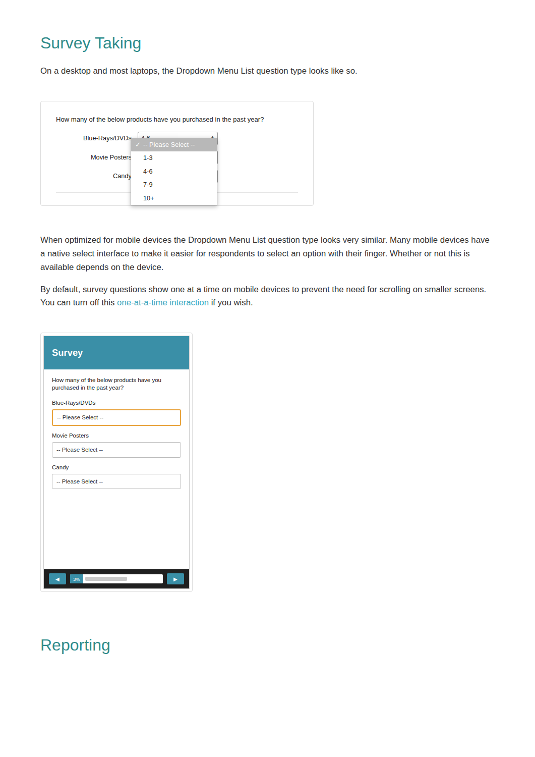Survey Taking
On a desktop and most laptops, the Dropdown Menu List question type looks like so.
How many of the below products have you purchased in the past year?
Blue-Rays/DVDs
4-6▲
▼
Movie Posters
▲
▼
Candy
▲
▼
-- Please Select --
1-3
4-6
7-9
10+
When optimized for mobile devices the Dropdown Menu List question type looks very similar. Many mobile devices have a native select interface to make it easier for respondents to select an option with their finger. Whether or not this is available depends on the device.
By default, survey questions show one at a time on mobile devices to prevent the need for scrolling on smaller screens. You can turn off this one-at-a-time interaction if you wish.
Survey
How many of the below products have you purchased in the past year?
Blue-Rays/DVDs
-- Please Select --
Movie Posters
-- Please Select --
Candy
-- Please Select --
◀
3%
▶
Reporting